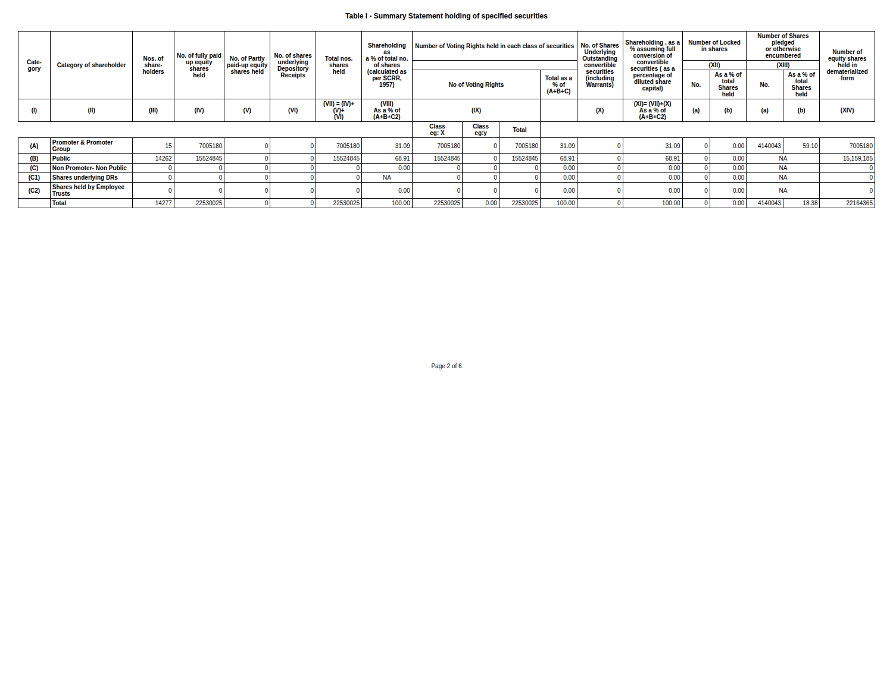Table I - Summary Statement holding of specified securities
| Cate- gory | Category of shareholder | Nos. of share- holders | No. of fully paid up equity shares held | No. of Partly paid-up equity shares held | No. of shares underlying Depository Receipts | Total nos. shares held | Shareholding as a % of total no. of shares (calculated as per SCRR, 1957) | Number of Voting Rights held in each class of securities | No. of Shares Underlying Outstanding convertible securities (including Warrants) | Shareholding , as a % assuming full conversion of convertible securities ( as a percentage of diluted share capital) | Number of Locked in shares | Number of Shares pledged or otherwise encumbered | Number of equity shares held in dematerialized form |
| --- | --- | --- | --- | --- | --- | --- | --- | --- | --- | --- | --- | --- | --- |
| | (XII) | (XIII) |
| No of Voting Rights | Total as a % of (A+B+C) | No. | As a % of total Shares held | No. | As a % of total Shares held |
| (I) | (II) | (III) | (IV) | (V) | (VI) | (VII) = (IV)+(V)+ (VI) | (VIII) As a % of (A+B+C2) | (IX) | | (X) | (XI)= (VII)+(X) As a % of (A+B+C2) | (a) | (b) | (a) | (b) | (XIV) |
| | Class eg: X | Class eg:y | Total | | |
| (A) | Promoter & Promoter Group | 15 | 7005180 | 0 | 0 | 7005180 | 31.09 | 7005180 | 0 | 7005180 | 31.09 | 0 | 31.09 | 0 | 0.00 | 4140043 | 59.10 | 7005180 |
| (B) | Public | 14262 | 15524845 | 0 | 0 | 15524845 | 68.91 | 15524845 | 0 | 15524845 | 68.91 | 0 | 68.91 | 0 | 0.00 | NA | 15,159,185 |
| (C) | Non Promoter- Non Public | 0 | 0 | 0 | 0 | 0 | 0.00 | 0 | 0 | 0 | 0.00 | 0 | 0.00 | 0 | 0.00 | NA | 0 |
| (C1) | Shares underlying DRs | 0 | 0 | 0 | 0 | 0 | NA | 0 | 0 | 0 | 0.00 | 0 | 0.00 | 0 | 0.00 | NA | 0 |
| (C2) | Shares held by Employee Trusts | 0 | 0 | 0 | 0 | 0 | 0.00 | 0 | 0 | 0 | 0.00 | 0 | 0.00 | 0 | 0.00 | NA | 0 |
| | Total | 14277 | 22530025 | 0 | 0 | 22530025 | 100.00 | 22530025 | 0.00 | 22530025 | 100.00 | 0 | 100.00 | 0 | 0.00 | 4140043 | 18.38 | 22164365 |
Page 2 of 6